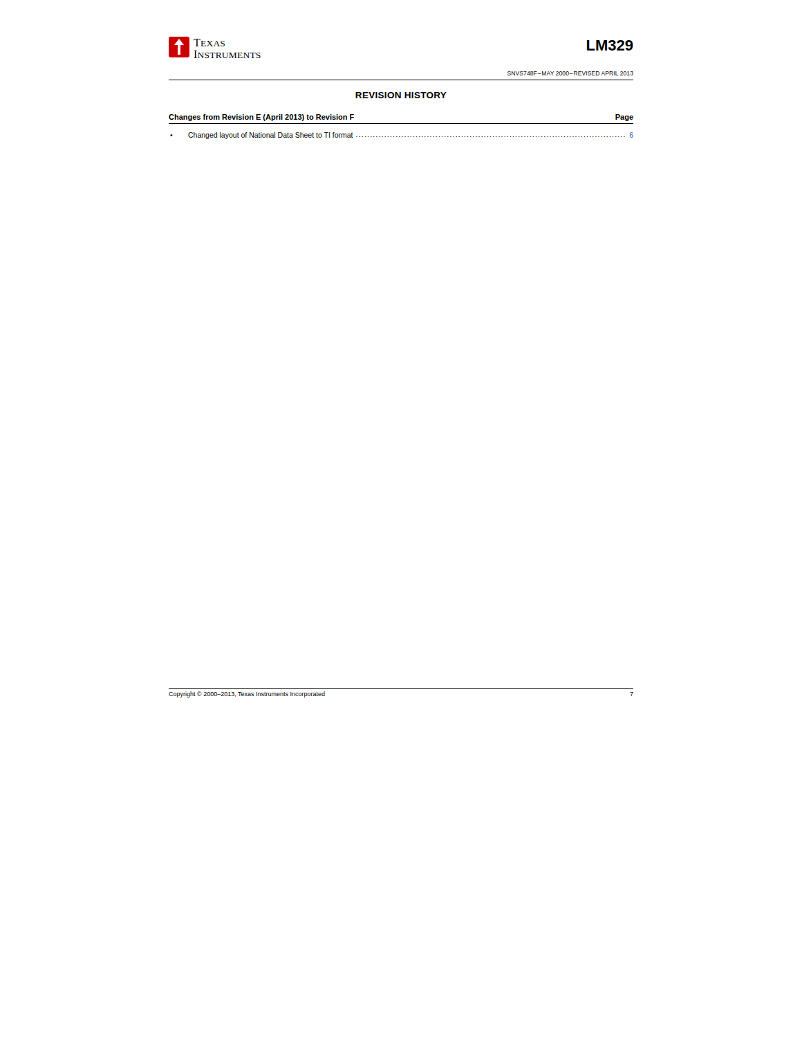TEXAS INSTRUMENTS
LM329
SNVS748F – MAY 2000 – REVISED APRIL 2013
REVISION HISTORY
Changes from Revision E (April 2013) to Revision F Page
• Changed layout of National Data Sheet to TI format ......................................................................................................... 6
Copyright © 2000–2013, Texas Instruments Incorporated
7